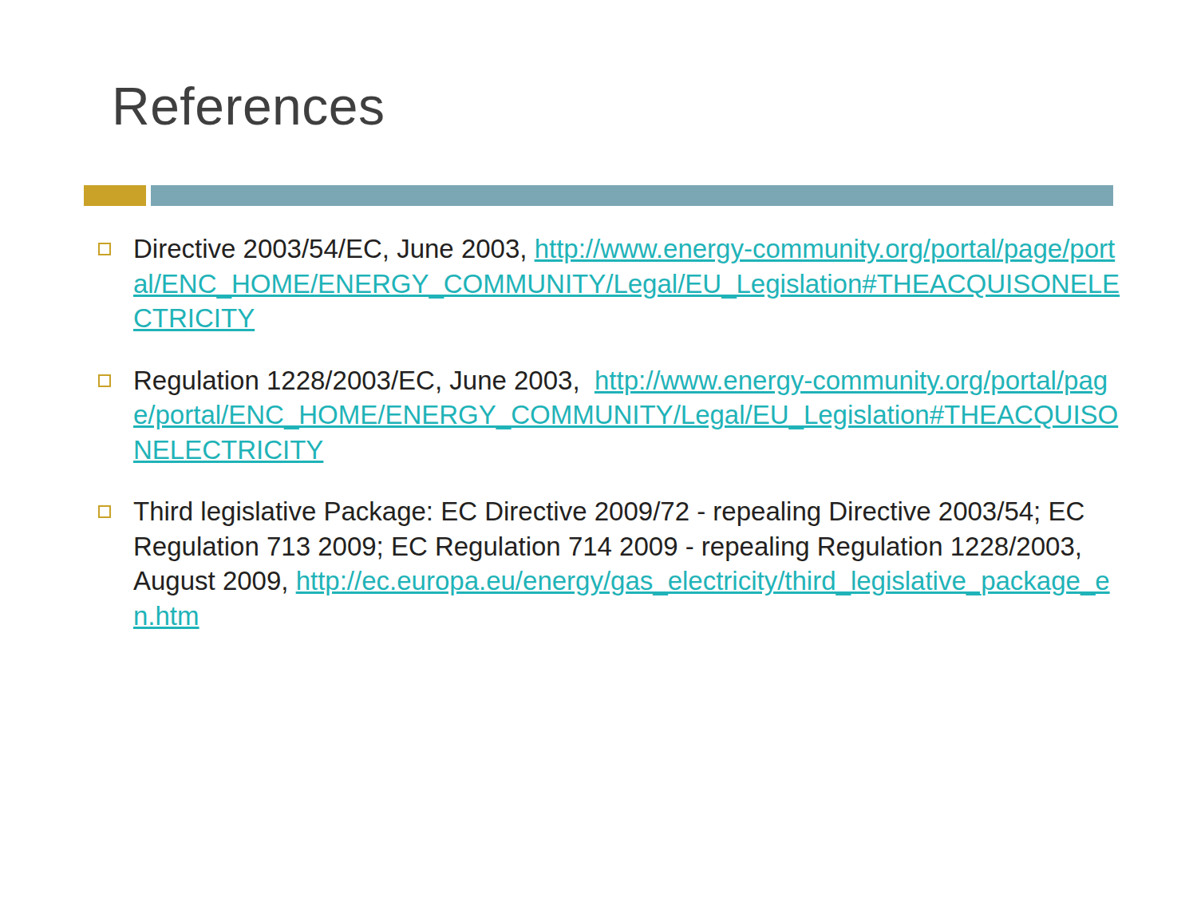References
Directive 2003/54/EC, June 2003, http://www.energy-community.org/portal/page/portal/ENC_HOME/ENERGY_COMMUNITY/Legal/EU_Legislation#THEACQUISONELECTRICITY
Regulation 1228/2003/EC, June 2003, http://www.energy-community.org/portal/page/portal/ENC_HOME/ENERGY_COMMUNITY/Legal/EU_Legislation#THEACQUISONELECTRICITY
Third legislative Package: EC Directive 2009/72 - repealing Directive 2003/54; EC Regulation 713 2009; EC Regulation 714 2009 - repealing Regulation 1228/2003, August 2009, http://ec.europa.eu/energy/gas_electricity/third_legislative_package_en.htm